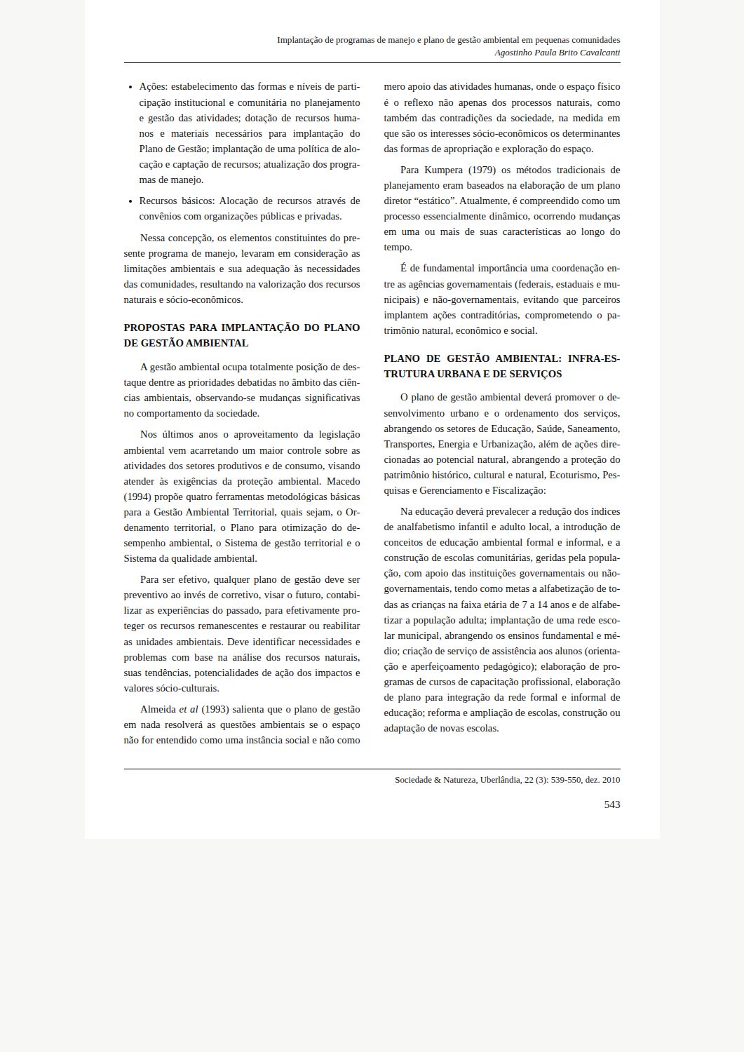Implantação de programas de manejo e plano de gestão ambiental em pequenas comunidades Agostinho Paula Brito Cavalcanti
Ações: estabelecimento das formas e níveis de participação institucional e comunitária no planejamento e gestão das atividades; dotação de recursos humanos e materiais necessários para implantação do Plano de Gestão; implantação de uma política de alocação e captação de recursos; atualização dos programas de manejo.
Recursos básicos: Alocação de recursos através de convênios com organizações públicas e privadas.
Nessa concepção, os elementos constituintes do presente programa de manejo, levaram em consideração as limitações ambientais e sua adequação às necessidades das comunidades, resultando na valorização dos recursos naturais e sócio-econômicos.
Propostas para implantação do plano de gestão ambiental
A gestão ambiental ocupa totalmente posição de destaque dentre as prioridades debatidas no âmbito das ciências ambientais, observando-se mudanças significativas no comportamento da sociedade.
Nos últimos anos o aproveitamento da legislação ambiental vem acarretando um maior controle sobre as atividades dos setores produtivos e de consumo, visando atender às exigências da proteção ambiental. Macedo (1994) propõe quatro ferramentas metodológicas básicas para a Gestão Ambiental Territorial, quais sejam, o Ordenamento territorial, o Plano para otimização do desempenho ambiental, o Sistema de gestão territorial e o Sistema da qualidade ambiental.
Para ser efetivo, qualquer plano de gestão deve ser preventivo ao invés de corretivo, visar o futuro, contabilizar as experiências do passado, para efetivamente proteger os recursos remanescentes e restaurar ou reabilitar as unidades ambientais. Deve identificar necessidades e problemas com base na análise dos recursos naturais, suas tendências, potencialidades de ação dos impactos e valores sócio-culturais.
Almeida et al (1993) salienta que o plano de gestão em nada resolverá as questões ambientais se o espaço não for entendido como uma instância social e não como mero apoio das atividades humanas, onde o espaço físico é o reflexo não apenas dos processos naturais, como também das contradições da sociedade, na medida em que são os interesses sócio-econômicos os determinantes das formas de apropriação e exploração do espaço.
Para Kumpera (1979) os métodos tradicionais de planejamento eram baseados na elaboração de um plano diretor “estático”. Atualmente, é compreendido como um processo essencialmente dinâmico, ocorrendo mudanças em uma ou mais de suas características ao longo do tempo.
É de fundamental importância uma coordenação entre as agências governamentais (federais, estaduais e municipais) e não-governamentais, evitando que parceiros implantem ações contraditórias, comprometendo o patrimônio natural, econômico e social.
Plano de gestão ambiental: infra-estrutura urbana e de serviços
O plano de gestão ambiental deverá promover o desenvolvimento urbano e o ordenamento dos serviços, abrangendo os setores de Educação, Saúde, Saneamento, Transportes, Energia e Urbanização, além de ações direcionadas ao potencial natural, abrangendo a proteção do patrimônio histórico, cultural e natural, Ecoturismo, Pesquisas e Gerenciamento e Fiscalização:
Na educação deverá prevalecer a redução dos índices de analfabetismo infantil e adulto local, a introdução de conceitos de educação ambiental formal e informal, e a construção de escolas comunitárias, geridas pela população, com apoio das instituições governamentais ou não-governamentais, tendo como metas a alfabetização de todas as crianças na faixa etária de 7 a 14 anos e de alfabetizar a população adulta; implantação de uma rede escolar municipal, abrangendo os ensinos fundamental e médio; criação de serviço de assistência aos alunos (orientação e aperfeiçoamento pedagógico); elaboração de programas de cursos de capacitação profissional, elaboração de plano para integração da rede formal e informal de educação; reforma e ampliação de escolas, construção ou adaptação de novas escolas.
Sociedade & Natureza, Uberlândia, 22 (3): 539-550, dez. 2010 543